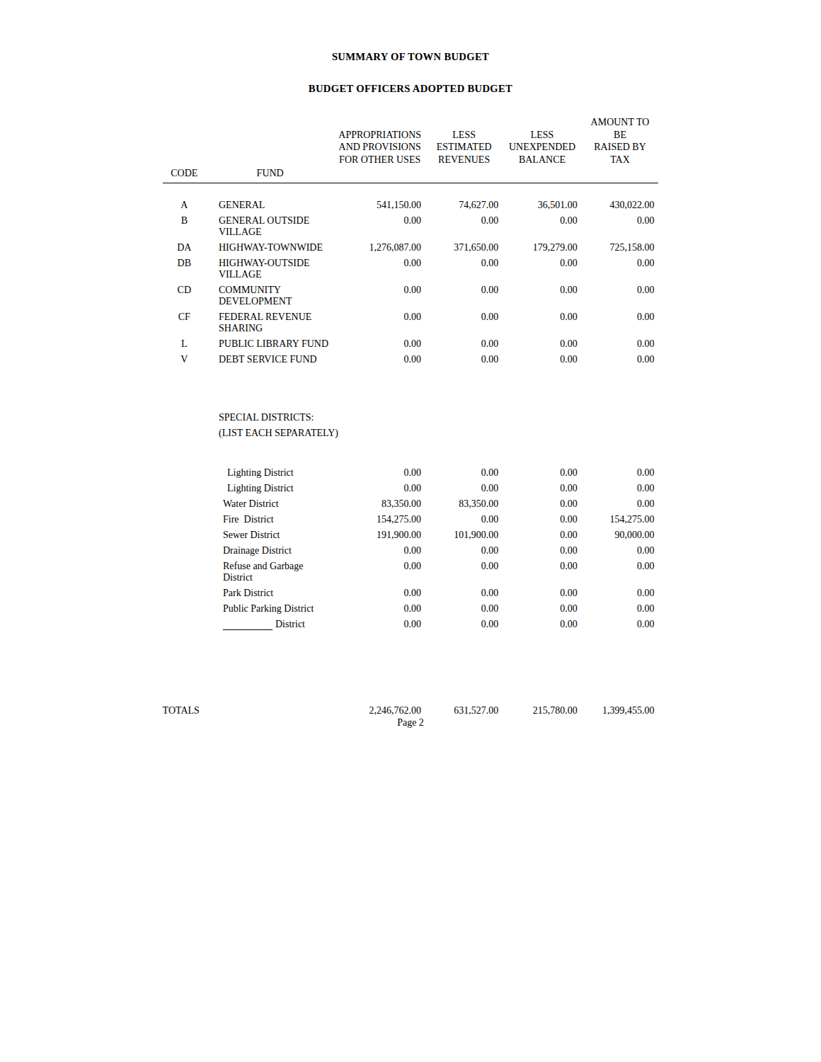SUMMARY OF TOWN BUDGET
BUDGET OFFICERS ADOPTED BUDGET
| | | APPROPRIATIONS AND PROVISIONS FOR OTHER USES | LESS ESTIMATED REVENUES | LESS UNEXPENDED BALANCE | AMOUNT TO BE RAISED BY TAX |
| --- | --- | --- | --- | --- | --- |
| CODE | FUND | | | | |
| A | GENERAL | 541,150.00 | 74,627.00 | 36,501.00 | 430,022.00 |
| B | GENERAL OUTSIDE VILLAGE | 0.00 | 0.00 | 0.00 | 0.00 |
| DA | HIGHWAY-TOWNWIDE | 1,276,087.00 | 371,650.00 | 179,279.00 | 725,158.00 |
| DB | HIGHWAY-OUTSIDE VILLAGE | 0.00 | 0.00 | 0.00 | 0.00 |
| CD | COMMUNITY DEVELOPMENT | 0.00 | 0.00 | 0.00 | 0.00 |
| CF | FEDERAL REVENUE SHARING | 0.00 | 0.00 | 0.00 | 0.00 |
| L | PUBLIC LIBRARY FUND | 0.00 | 0.00 | 0.00 | 0.00 |
| V | DEBT SERVICE FUND | 0.00 | 0.00 | 0.00 | 0.00 |
| | SPECIAL DISTRICTS: |
| | (LIST EACH SEPARATELY) |
| | Lighting District | 0.00 | 0.00 | 0.00 | 0.00 |
| | Lighting District | 0.00 | 0.00 | 0.00 | 0.00 |
| | Water District | 83,350.00 | 83,350.00 | 0.00 | 0.00 |
| | Fire District | 154,275.00 | 0.00 | 0.00 | 154,275.00 |
| | Sewer District | 191,900.00 | 101,900.00 | 0.00 | 90,000.00 |
| | Drainage District | 0.00 | 0.00 | 0.00 | 0.00 |
| | Refuse and Garbage District | 0.00 | 0.00 | 0.00 | 0.00 |
| | Park District | 0.00 | 0.00 | 0.00 | 0.00 |
| | Public Parking District | 0.00 | 0.00 | 0.00 | 0.00 |
| | District | 0.00 | 0.00 | 0.00 | 0.00 |
| TOTALS | 2,246,762.00 | 631,527.00 | 215,780.00 | 1,399,455.00 |
Page 2